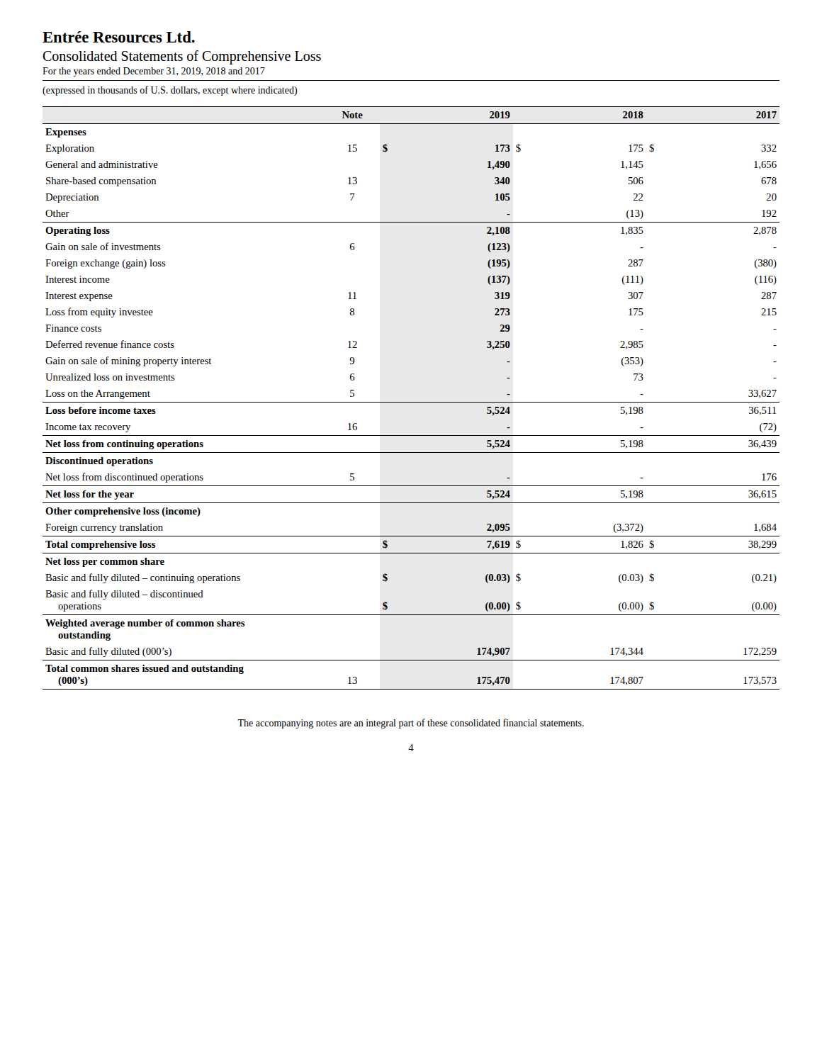Entrée Resources Ltd.
Consolidated Statements of Comprehensive Loss
For the years ended December 31, 2019, 2018 and 2017
(expressed in thousands of U.S. dollars, except where indicated)
| | Note | 2019 | 2018 | 2017 |
| --- | --- | --- | --- | --- |
| Expenses | | | | | | | |
| Exploration | 15 | $ | 173 | $ | 175 | $ | 332 |
| General and administrative | | | 1,490 | | 1,145 | | 1,656 |
| Share-based compensation | 13 | | 340 | | 506 | | 678 |
| Depreciation | 7 | | 105 | | 22 | | 20 |
| Other | | | - | | (13) | | 192 |
| Operating loss | | | 2,108 | | 1,835 | | 2,878 |
| Gain on sale of investments | 6 | | (123) | | - | | - |
| Foreign exchange (gain) loss | | | (195) | | 287 | | (380) |
| Interest income | | | (137) | | (111) | | (116) |
| Interest expense | 11 | | 319 | | 307 | | 287 |
| Loss from equity investee | 8 | | 273 | | 175 | | 215 |
| Finance costs | | | 29 | | - | | - |
| Deferred revenue finance costs | 12 | | 3,250 | | 2,985 | | - |
| Gain on sale of mining property interest | 9 | | - | | (353) | | - |
| Unrealized loss on investments | 6 | | - | | 73 | | - |
| Loss on the Arrangement | 5 | | - | | - | | 33,627 |
| Loss before income taxes | | | 5,524 | | 5,198 | | 36,511 |
| Income tax recovery | 16 | | - | | - | | (72) |
| Net loss from continuing operations | | | 5,524 | | 5,198 | | 36,439 |
| Discontinued operations | | | | | | | |
| Net loss from discontinued operations | 5 | | - | | - | | 176 |
| Net loss for the year | | | 5,524 | | 5,198 | | 36,615 |
| Other comprehensive loss (income) | | | | | | | |
| Foreign currency translation | | | 2,095 | | (3,372) | | 1,684 |
| Total comprehensive loss | | $ | 7,619 | $ | 1,826 | $ | 38,299 |
| Net loss per common share | | | | | | | |
| Basic and fully diluted – continuing operations | | $ | (0.03) | $ | (0.03) | $ | (0.21) |
| Basic and fully diluted – discontinued operations | | $ | (0.00) | $ | (0.00) | $ | (0.00) |
| Weighted average number of common shares outstanding | | | | | | | |
| Basic and fully diluted (000’s) | | | 174,907 | | 174,344 | | 172,259 |
| Total common shares issued and outstanding (000’s) | 13 | | 175,470 | | 174,807 | | 173,573 |
The accompanying notes are an integral part of these consolidated financial statements.
4